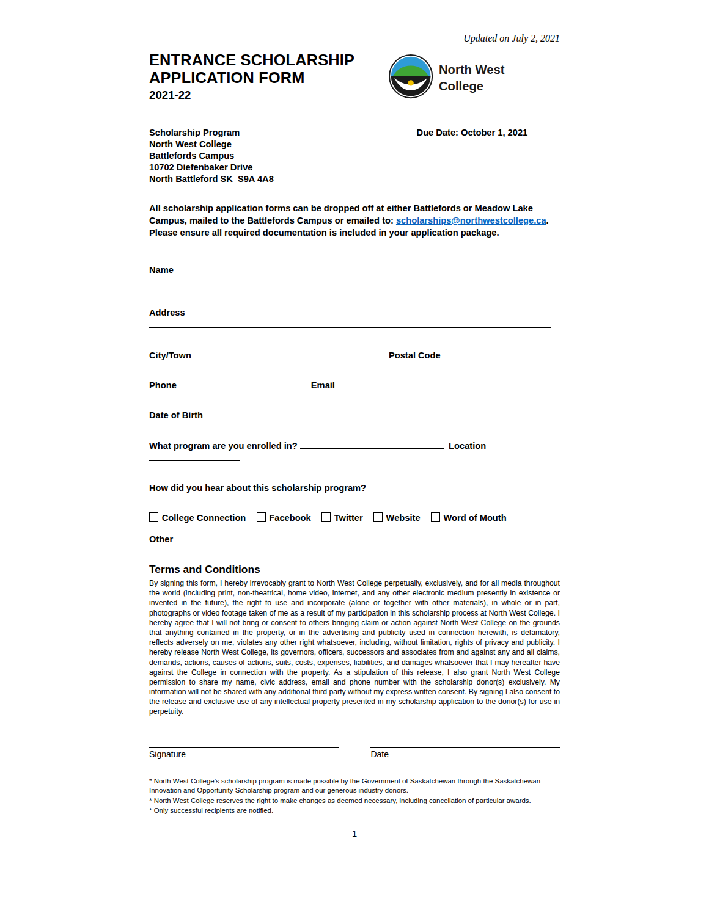Updated on July 2, 2021
ENTRANCE SCHOLARSHIPAPPLICATION FORM
2021-22
North West College
Due Date: October 1, 2021
Scholarship Program
North West College
Battlefords Campus
10702 Diefenbaker Drive
North Battleford SK S9A 4A8
All scholarship application forms can be dropped off at either Battlefords or Meadow Lake Campus, mailed to the Battlefords Campus or emailed to: scholarships@northwestcollege.ca. Please ensure all required documentation is included in your application package.
Name
Address
City/Town
Postal Code
Phone
Email
Date of Birth
What program are you enrolled in? Location
How did you hear about this scholarship program?
College Connection Facebook Twitter Website Word of Mouth Other
Terms and Conditions
By signing this form, I hereby irrevocably grant to North West College perpetually, exclusively, and for all media throughout the world (including print, non-theatrical, home video, internet, and any other electronic medium presently in existence or invented in the future), the right to use and incorporate (alone or together with other materials), in whole or in part, photographs or video footage taken of me as a result of my participation in this scholarship process at North West College. I hereby agree that I will not bring or consent to others bringing claim or action against North West College on the grounds that anything contained in the property, or in the advertising and publicity used in connection herewith, is defamatory, reflects adversely on me, violates any other right whatsoever, including, without limitation, rights of privacy and publicity. I hereby release North West College, its governors, officers, successors and associates from and against any and all claims, demands, actions, causes of actions, suits, costs, expenses, liabilities, and damages whatsoever that I may hereafter have against the College in connection with the property. As a stipulation of this release, I also grant North West College permission to share my name, civic address, email and phone number with the scholarship donor(s) exclusively. My information will not be shared with any additional third party without my express written consent. By signing I also consent to the release and exclusive use of any intellectual property presented in my scholarship application to the donor(s) for use in perpetuity.
Signature
Date
* North West College’s scholarship program is made possible by the Government of Saskatchewan through the Saskatchewan Innovation and Opportunity Scholarship program and our generous industry donors.
* North West College reserves the right to make changes as deemed necessary, including cancellation of particular awards.
* Only successful recipients are notified.
1